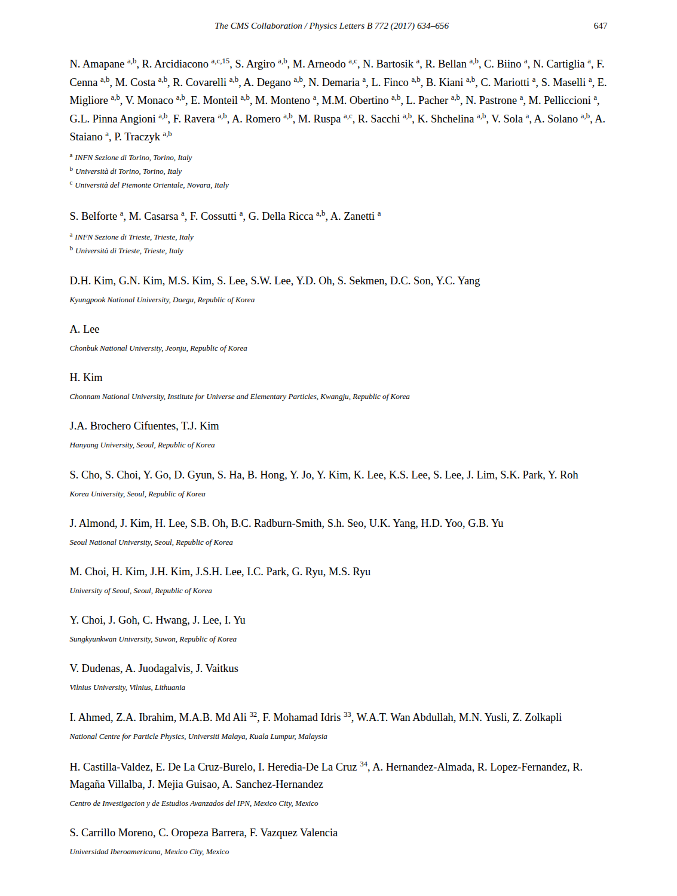The CMS Collaboration / Physics Letters B 772 (2017) 634–656 647
N. Amapane a,b, R. Arcidiacono a,c,15, S. Argiro a,b, M. Arneodo a,c, N. Bartosik a, R. Bellan a,b, C. Biino a, N. Cartiglia a, F. Cenna a,b, M. Costa a,b, R. Covarelli a,b, A. Degano a,b, N. Demaria a, L. Finco a,b, B. Kiani a,b, C. Mariotti a, S. Maselli a, E. Migliore a,b, V. Monaco a,b, E. Monteil a,b, M. Monteno a, M.M. Obertino a,b, L. Pacher a,b, N. Pastrone a, M. Pelliccioni a, G.L. Pinna Angioni a,b, F. Ravera a,b, A. Romero a,b, M. Ruspa a,c, R. Sacchi a,b, K. Shchelina a,b, V. Sola a, A. Solano a,b, A. Staiano a, P. Traczyk a,b
aINFN Sezione di Torino, Torino, Italy
bUniversità di Torino, Torino, Italy
cUniversità del Piemonte Orientale, Novara, Italy
S. Belforte a, M. Casarsa a, F. Cossutti a, G. Della Ricca a,b, A. Zanetti a
aINFN Sezione di Trieste, Trieste, Italy
bUniversità di Trieste, Trieste, Italy
D.H. Kim, G.N. Kim, M.S. Kim, S. Lee, S.W. Lee, Y.D. Oh, S. Sekmen, D.C. Son, Y.C. Yang
Kyungpook National University, Daegu, Republic of Korea
A. Lee
Chonbuk National University, Jeonju, Republic of Korea
H. Kim
Chonnam National University, Institute for Universe and Elementary Particles, Kwangju, Republic of Korea
J.A. Brochero Cifuentes, T.J. Kim
Hanyang University, Seoul, Republic of Korea
S. Cho, S. Choi, Y. Go, D. Gyun, S. Ha, B. Hong, Y. Jo, Y. Kim, K. Lee, K.S. Lee, S. Lee, J. Lim, S.K. Park, Y. Roh
Korea University, Seoul, Republic of Korea
J. Almond, J. Kim, H. Lee, S.B. Oh, B.C. Radburn-Smith, S.h. Seo, U.K. Yang, H.D. Yoo, G.B. Yu
Seoul National University, Seoul, Republic of Korea
M. Choi, H. Kim, J.H. Kim, J.S.H. Lee, I.C. Park, G. Ryu, M.S. Ryu
University of Seoul, Seoul, Republic of Korea
Y. Choi, J. Goh, C. Hwang, J. Lee, I. Yu
Sungkyunkwan University, Suwon, Republic of Korea
V. Dudenas, A. Juodagalvis, J. Vaitkus
Vilnius University, Vilnius, Lithuania
I. Ahmed, Z.A. Ibrahim, M.A.B. Md Ali 32, F. Mohamad Idris 33, W.A.T. Wan Abdullah, M.N. Yusli, Z. Zolkapli
National Centre for Particle Physics, Universiti Malaya, Kuala Lumpur, Malaysia
H. Castilla-Valdez, E. De La Cruz-Burelo, I. Heredia-De La Cruz 34, A. Hernandez-Almada, R. Lopez-Fernandez, R. Magaña Villalba, J. Mejia Guisao, A. Sanchez-Hernandez
Centro de Investigacion y de Estudios Avanzados del IPN, Mexico City, Mexico
S. Carrillo Moreno, C. Oropeza Barrera, F. Vazquez Valencia
Universidad Iberoamericana, Mexico City, Mexico